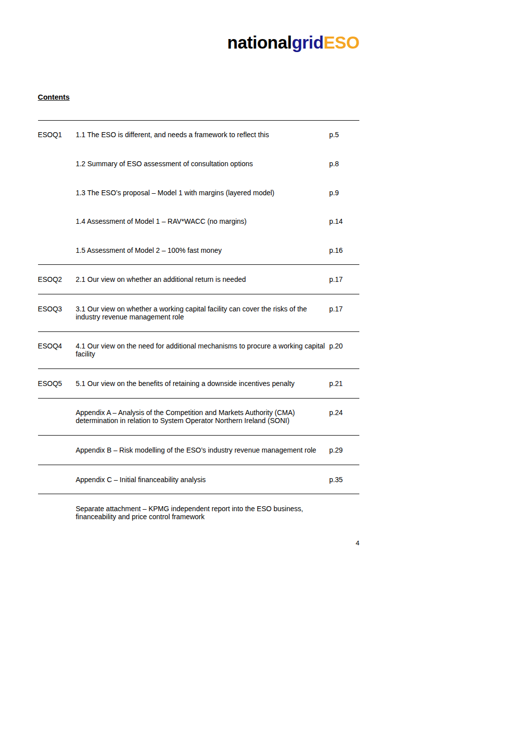nationalgrid ESO
Contents
| ESOQ1 | 1.1 The ESO is different, and needs a framework to reflect this | p.5 |
| | 1.2 Summary of ESO assessment of consultation options | p.8 |
| | 1.3 The ESO’s proposal – Model 1 with margins (layered model) | p.9 |
| | 1.4 Assessment of Model 1 – RAV*WACC (no margins) | p.14 |
| | 1.5 Assessment of Model 2 – 100% fast money | p.16 |
| ESOQ2 | 2.1 Our view on whether an additional return is needed | p.17 |
| ESOQ3 | 3.1 Our view on whether a working capital facility can cover the risks of the industry revenue management role | p.17 |
| ESOQ4 | 4.1 Our view on the need for additional mechanisms to procure a working capital facility | p.20 |
| ESOQ5 | 5.1 Our view on the benefits of retaining a downside incentives penalty | p.21 |
| | Appendix A – Analysis of the Competition and Markets Authority (CMA) determination in relation to System Operator Northern Ireland (SONI) | p.24 |
| | Appendix B – Risk modelling of the ESO’s industry revenue management role | p.29 |
| | Appendix C – Initial financeability analysis | p.35 |
| | Separate attachment – KPMG independent report into the ESO business, financeability and price control framework | |
4